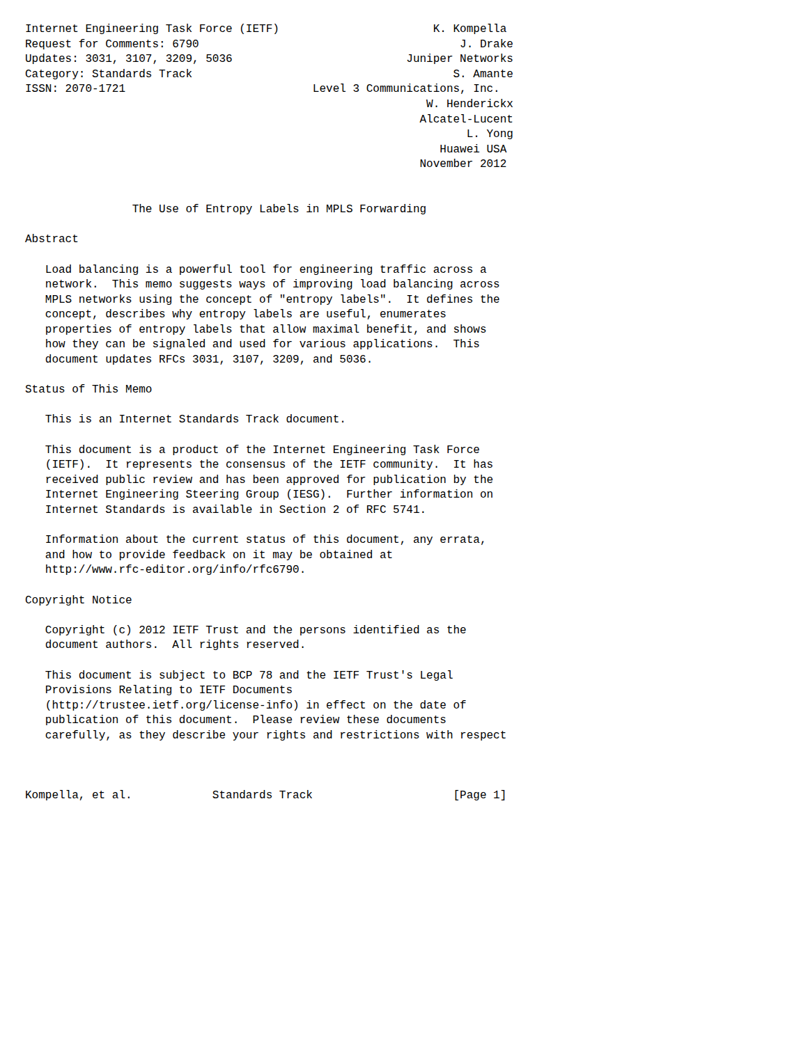Internet Engineering Task Force (IETF)                       K. Kompella
Request for Comments: 6790                                       J. Drake
Updates: 3031, 3107, 3209, 5036                          Juniper Networks
Category: Standards Track                                       S. Amante
ISSN: 2070-1721                            Level 3 Communications, Inc.
                                                            W. Henderickx
                                                           Alcatel-Lucent
                                                                  L. Yong
                                                              Huawei USA
                                                           November 2012


                The Use of Entropy Labels in MPLS Forwarding

Abstract

   Load balancing is a powerful tool for engineering traffic across a
   network.  This memo suggests ways of improving load balancing across
   MPLS networks using the concept of "entropy labels".  It defines the
   concept, describes why entropy labels are useful, enumerates
   properties of entropy labels that allow maximal benefit, and shows
   how they can be signaled and used for various applications.  This
   document updates RFCs 3031, 3107, 3209, and 5036.

Status of This Memo

   This is an Internet Standards Track document.

   This document is a product of the Internet Engineering Task Force
   (IETF).  It represents the consensus of the IETF community.  It has
   received public review and has been approved for publication by the
   Internet Engineering Steering Group (IESG).  Further information on
   Internet Standards is available in Section 2 of RFC 5741.

   Information about the current status of this document, any errata,
   and how to provide feedback on it may be obtained at
   http://www.rfc-editor.org/info/rfc6790.

Copyright Notice

   Copyright (c) 2012 IETF Trust and the persons identified as the
   document authors.  All rights reserved.

   This document is subject to BCP 78 and the IETF Trust's Legal
   Provisions Relating to IETF Documents
   (http://trustee.ietf.org/license-info) in effect on the date of
   publication of this document.  Please review these documents
   carefully, as they describe your rights and restrictions with respect



Kompella, et al.            Standards Track                     [Page 1]